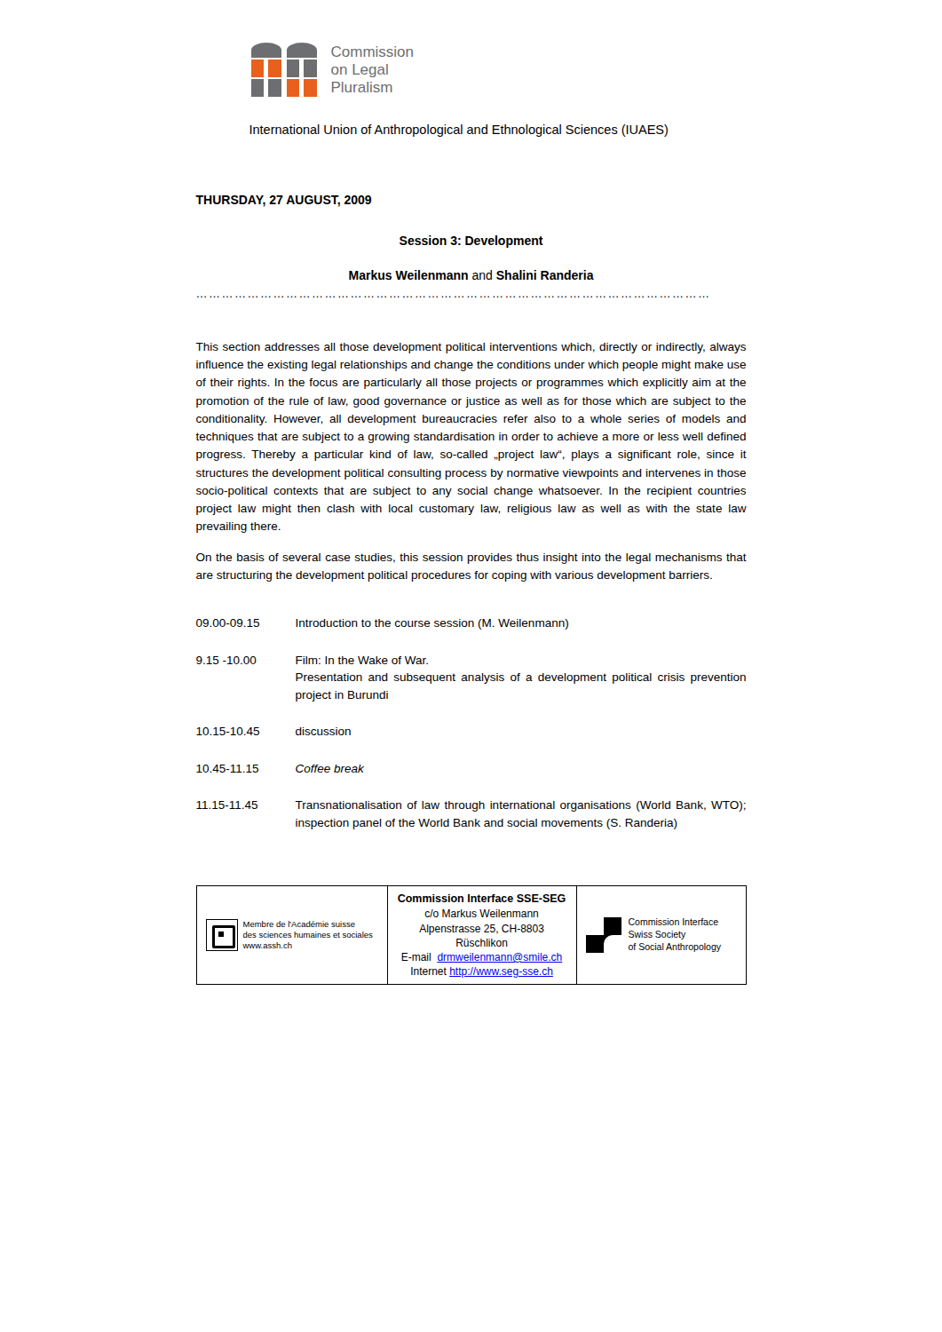Commission
on Legal
Pluralism
International Union of Anthropological and Ethnological Sciences (IUAES)
THURSDAY, 27 AUGUST, 2009
Session 3: Development
Markus Weilenmann and Shalini Randeria
…………………………………………………………………………………………………………
This section addresses all those development political interventions which, directly or indirectly, always influence the existing legal relationships and change the conditions under which people might make use of their rights. In the focus are particularly all those projects or programmes which explicitly aim at the promotion of the rule of law, good governance or justice as well as for those which are subject to the conditionality. However, all development bureaucracies refer also to a whole series of models and techniques that are subject to a growing standardisation in order to achieve a more or less well defined progress. Thereby a particular kind of law, so-called „project law“, plays a significant role, since it structures the development political consulting process by normative viewpoints and intervenes in those socio-political contexts that are subject to any social change whatsoever. In the recipient countries project law might then clash with local customary law, religious law as well as with the state law prevailing there.
On the basis of several case studies, this session provides thus insight into the legal mechanisms that are structuring the development political procedures for coping with various development barriers.
09.00-09.15
Introduction to the course session (M. Weilenmann)
9.15 -10.00
Film: In the Wake of War.
Presentation and subsequent analysis of a development political crisis prevention project in Burundi
10.15-10.45
discussion
10.45-11.15
Coffee break
11.15-11.45
Transnationalisation of law through international organisations (World Bank, WTO); inspection panel of the World Bank and social movements (S. Randeria)
Membre de l'Académie suisse
des sciences humaines et sociales
www.assh.ch
Commission Interface SSE-SEG
c/o Markus Weilenmann
Alpenstrasse 25, CH-8803 Rüschlikon
E-mail drmweilenmann@smile.ch
Internet http://www.seg-sse.ch
Commission Interface
Swiss Society
of Social Anthropology